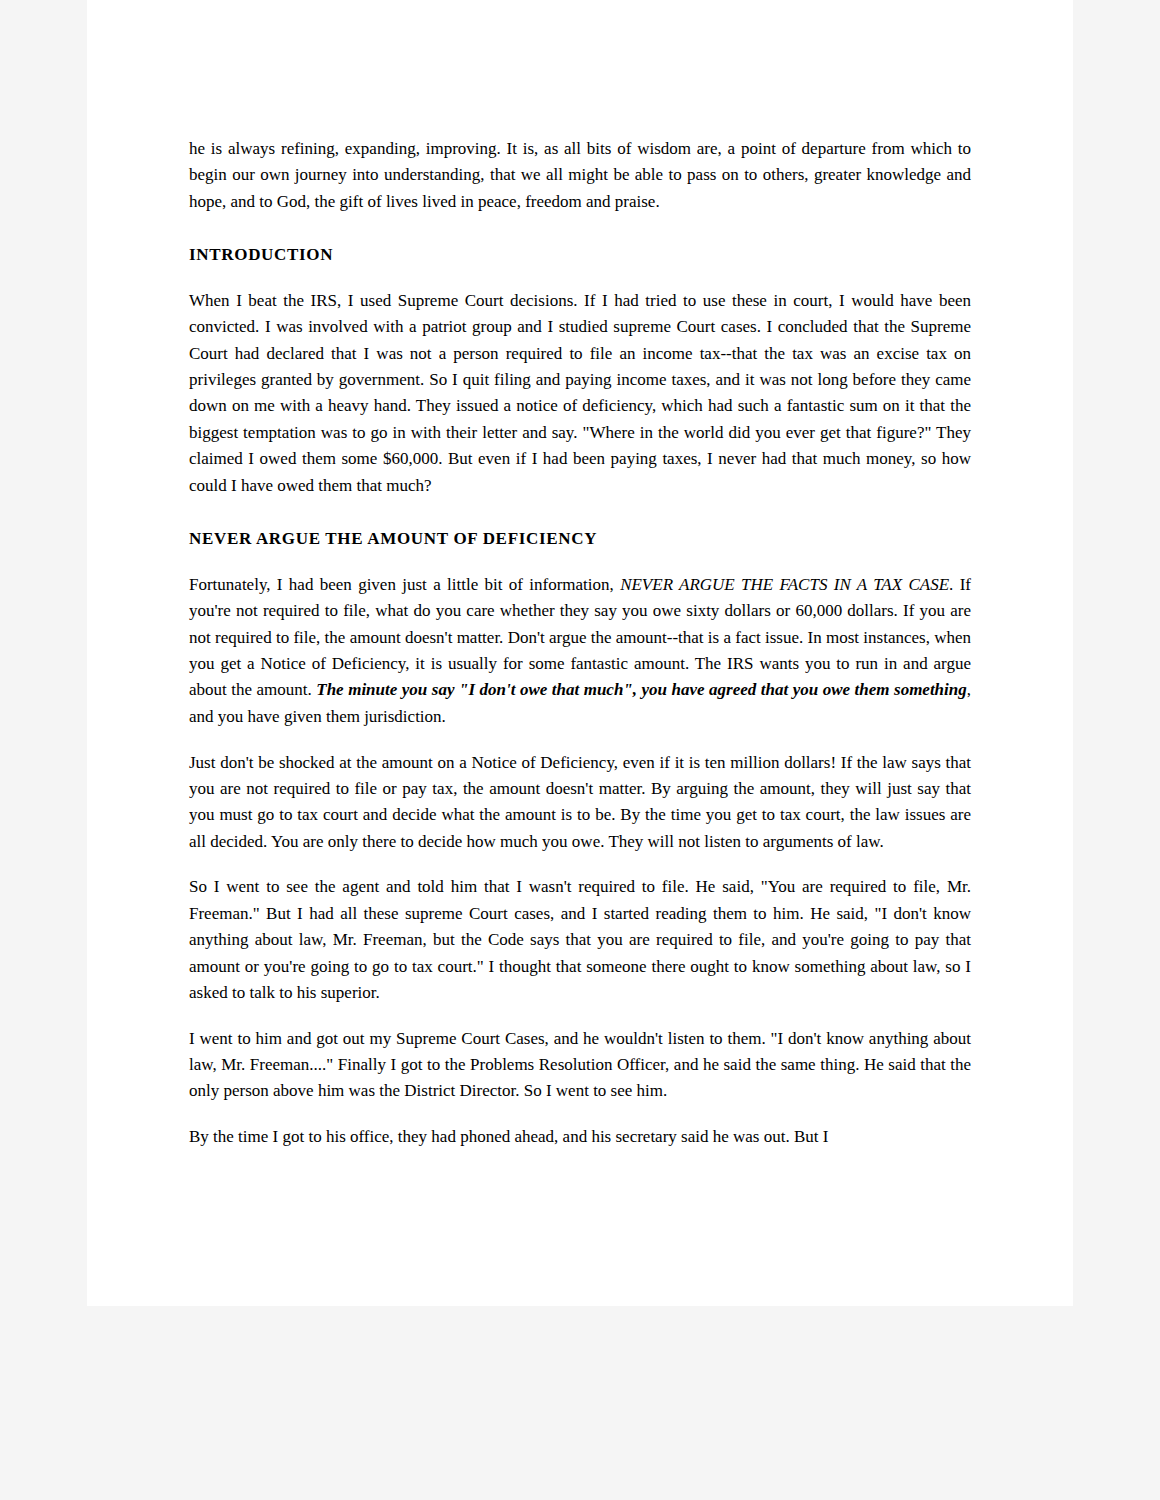he is always refining, expanding, improving. It is, as all bits of wisdom are, a point of departure from which to begin our own journey into understanding, that we all might be able to pass on to others, greater knowledge and hope, and to God, the gift of lives lived in peace, freedom and praise.
INTRODUCTION
When I beat the IRS, I used Supreme Court decisions. If I had tried to use these in court, I would have been convicted. I was involved with a patriot group and I studied supreme Court cases. I concluded that the Supreme Court had declared that I was not a person required to file an income tax--that the tax was an excise tax on privileges granted by government. So I quit filing and paying income taxes, and it was not long before they came down on me with a heavy hand. They issued a notice of deficiency, which had such a fantastic sum on it that the biggest temptation was to go in with their letter and say. "Where in the world did you ever get that figure?" They claimed I owed them some $60,000. But even if I had been paying taxes, I never had that much money, so how could I have owed them that much?
NEVER ARGUE THE AMOUNT OF DEFICIENCY
Fortunately, I had been given just a little bit of information, NEVER ARGUE THE FACTS IN A TAX CASE. If you're not required to file, what do you care whether they say you owe sixty dollars or 60,000 dollars. If you are not required to file, the amount doesn't matter. Don't argue the amount--that is a fact issue. In most instances, when you get a Notice of Deficiency, it is usually for some fantastic amount. The IRS wants you to run in and argue about the amount. The minute you say "I don't owe that much", you have agreed that you owe them something, and you have given them jurisdiction.
Just don't be shocked at the amount on a Notice of Deficiency, even if it is ten million dollars! If the law says that you are not required to file or pay tax, the amount doesn't matter. By arguing the amount, they will just say that you must go to tax court and decide what the amount is to be. By the time you get to tax court, the law issues are all decided. You are only there to decide how much you owe. They will not listen to arguments of law.
So I went to see the agent and told him that I wasn't required to file. He said, "You are required to file, Mr. Freeman." But I had all these supreme Court cases, and I started reading them to him. He said, "I don't know anything about law, Mr. Freeman, but the Code says that you are required to file, and you're going to pay that amount or you're going to go to tax court." I thought that someone there ought to know something about law, so I asked to talk to his superior.
I went to him and got out my Supreme Court Cases, and he wouldn't listen to them. "I don't know anything about law, Mr. Freeman...." Finally I got to the Problems Resolution Officer, and he said the same thing. He said that the only person above him was the District Director. So I went to see him.
By the time I got to his office, they had phoned ahead, and his secretary said he was out. But I